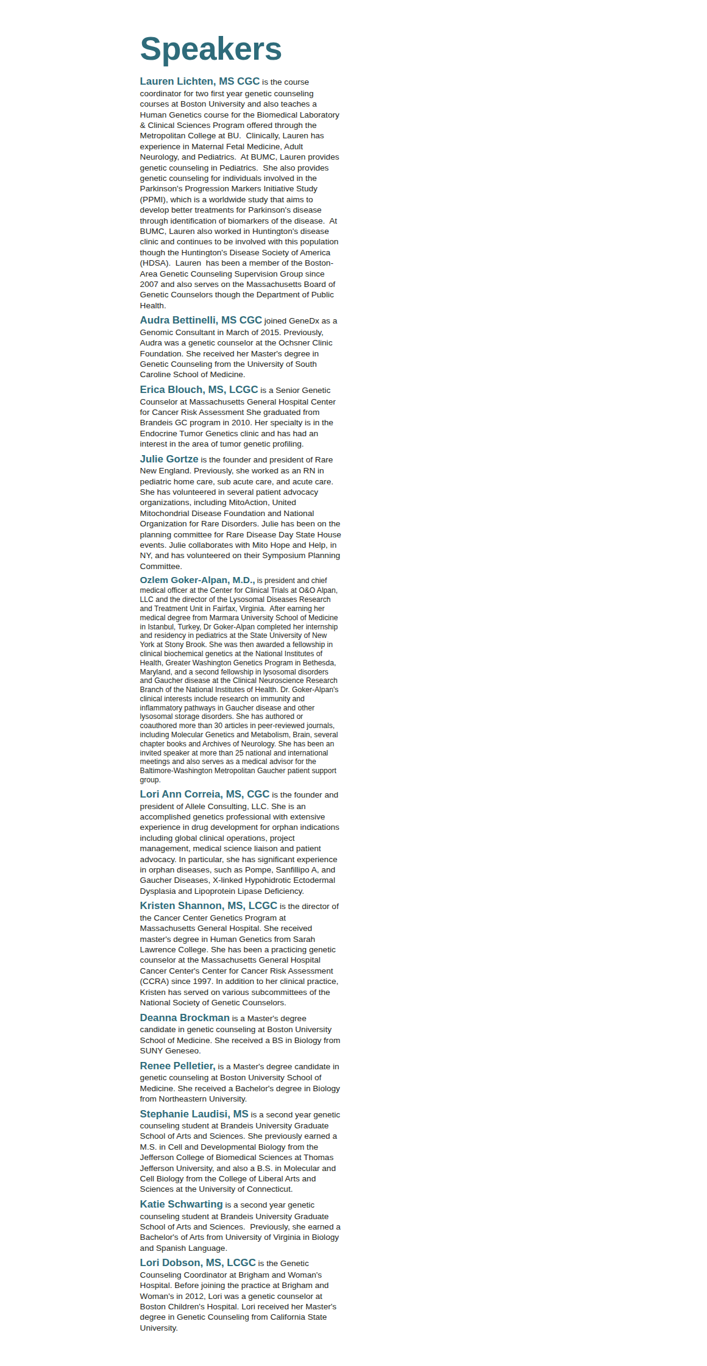Speakers
Lauren Lichten, MS CGC is the course coordinator for two first year genetic counseling courses at Boston University and also teaches a Human Genetics course for the Biomedical Laboratory & Clinical Sciences Program offered through the Metropolitan College at BU. Clinically, Lauren has experience in Maternal Fetal Medicine, Adult Neurology, and Pediatrics. At BUMC, Lauren provides genetic counseling in Pediatrics. She also provides genetic counseling for individuals involved in the Parkinson's Progression Markers Initiative Study (PPMI), which is a worldwide study that aims to develop better treatments for Parkinson's disease through identification of biomarkers of the disease. At BUMC, Lauren also worked in Huntington's disease clinic and continues to be involved with this population though the Huntington's Disease Society of America (HDSA). Lauren has been a member of the Boston-Area Genetic Counseling Supervision Group since 2007 and also serves on the Massachusetts Board of Genetic Counselors though the Department of Public Health.
Audra Bettinelli, MS CGC joined GeneDx as a Genomic Consultant in March of 2015. Previously, Audra was a genetic counselor at the Ochsner Clinic Foundation. She received her Master's degree in Genetic Counseling from the University of South Caroline School of Medicine.
Erica Blouch, MS, LCGC is a Senior Genetic Counselor at Massachusetts General Hospital Center for Cancer Risk Assessment She graduated from Brandeis GC program in 2010. Her specialty is in the Endocrine Tumor Genetics clinic and has had an interest in the area of tumor genetic profiling.
Julie Gortze is the founder and president of Rare New England. Previously, she worked as an RN in pediatric home care, sub acute care, and acute care. She has volunteered in several patient advocacy organizations, including MitoAction, United Mitochondrial Disease Foundation and National Organization for Rare Disorders. Julie has been on the planning committee for Rare Disease Day State House events. Julie collaborates with Mito Hope and Help, in NY, and has volunteered on their Symposium Planning Committee.
Ozlem Goker-Alpan, M.D., is president and chief medical officer at the Center for Clinical Trials at O&O Alpan, LLC and the director of the Lysosomal Diseases Research and Treatment Unit in Fairfax, Virginia. After earning her medical degree from Marmara University School of Medicine in Istanbul, Turkey, Dr Goker-Alpan completed her internship and residency in pediatrics at the State University of New York at Stony Brook. She was then awarded a fellowship in clinical biochemical genetics at the National Institutes of Health, Greater Washington Genetics Program in Bethesda, Maryland, and a second fellowship in lysosomal disorders and Gaucher disease at the Clinical Neuroscience Research Branch of the National Institutes of Health. Dr. Goker-Alpan's clinical interests include research on immunity and inflammatory pathways in Gaucher disease and other lysosomal storage disorders. She has authored or coauthored more than 30 articles in peer-reviewed journals, including Molecular Genetics and Metabolism, Brain, several chapter books and Archives of Neurology. She has been an invited speaker at more than 25 national and international meetings and also serves as a medical advisor for the Baltimore-Washington Metropolitan Gaucher patient support group.
Lori Ann Correia, MS, CGC is the founder and president of Allele Consulting, LLC. She is an accomplished genetics professional with extensive experience in drug development for orphan indications including global clinical operations, project management, medical science liaison and patient advocacy. In particular, she has significant experience in orphan diseases, such as Pompe, Sanfillipo A, and Gaucher Diseases, X-linked Hypohidrotic Ectodermal Dysplasia and Lipoprotein Lipase Deficiency.
Kristen Shannon, MS, LCGC is the director of the Cancer Center Genetics Program at Massachusetts General Hospital. She received master's degree in Human Genetics from Sarah Lawrence College. She has been a practicing genetic counselor at the Massachusetts General Hospital Cancer Center's Center for Cancer Risk Assessment (CCRA) since 1997. In addition to her clinical practice, Kristen has served on various subcommittees of the National Society of Genetic Counselors.
Deanna Brockman is a Master's degree candidate in genetic counseling at Boston University School of Medicine. She received a BS in Biology from SUNY Geneseo.
Renee Pelletier, is a Master's degree candidate in genetic counseling at Boston University School of Medicine. She received a Bachelor's degree in Biology from Northeastern University.
Stephanie Laudisi, MS is a second year genetic counseling student at Brandeis University Graduate School of Arts and Sciences. She previously earned a M.S. in Cell and Developmental Biology from the Jefferson College of Biomedical Sciences at Thomas Jefferson University, and also a B.S. in Molecular and Cell Biology from the College of Liberal Arts and Sciences at the University of Connecticut.
Katie Schwarting is a second year genetic counseling student at Brandeis University Graduate School of Arts and Sciences. Previously, she earned a Bachelor's of Arts from University of Virginia in Biology and Spanish Language.
Lori Dobson, MS, LCGC is the Genetic Counseling Coordinator at Brigham and Woman's Hospital. Before joining the practice at Brigham and Woman's in 2012, Lori was a genetic counselor at Boston Children's Hospital. Lori received her Master's degree in Genetic Counseling from California State University.